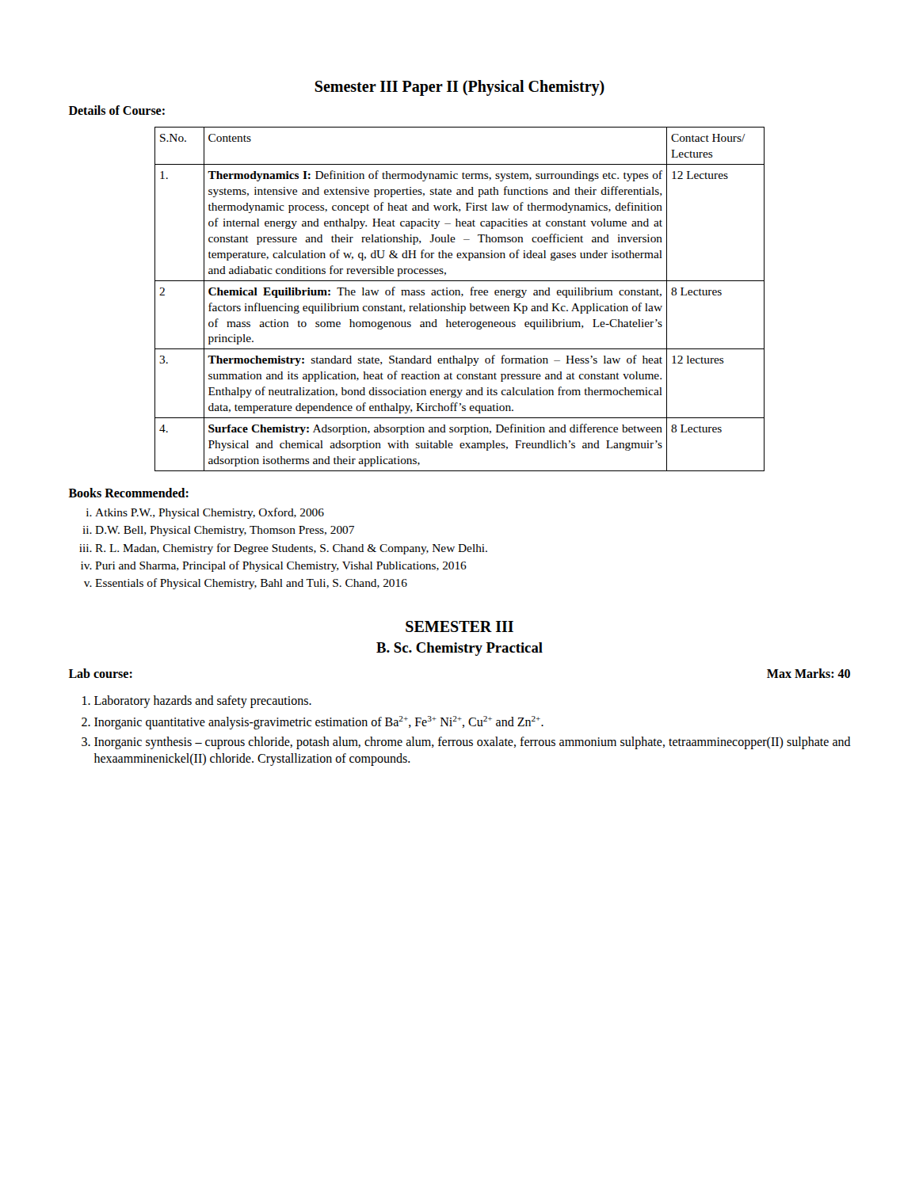Semester III Paper II (Physical Chemistry)
Details of Course:
| S.No. | Contents | Contact Hours/ Lectures |
| --- | --- | --- |
| 1. | Thermodynamics I: Definition of thermodynamic terms, system, surroundings etc. types of systems, intensive and extensive properties, state and path functions and their differentials, thermodynamic process, concept of heat and work, First law of thermodynamics, definition of internal energy and enthalpy. Heat capacity – heat capacities at constant volume and at constant pressure and their relationship, Joule – Thomson coefficient and inversion temperature, calculation of w, q, dU & dH for the expansion of ideal gases under isothermal and adiabatic conditions for reversible processes, | 12 Lectures |
| 2 | Chemical Equilibrium: The law of mass action, free energy and equilibrium constant, factors influencing equilibrium constant, relationship between Kp and Kc. Application of law of mass action to some homogenous and heterogeneous equilibrium, Le-Chatelier’s principle. | 8 Lectures |
| 3. | Thermochemistry: standard state, Standard enthalpy of formation – Hess’s law of heat summation and its application, heat of reaction at constant pressure and at constant volume. Enthalpy of neutralization, bond dissociation energy and its calculation from thermochemical data, temperature dependence of enthalpy, Kirchoff’s equation. | 12 lectures |
| 4. | Surface Chemistry: Adsorption, absorption and sorption, Definition and difference between Physical and chemical adsorption with suitable examples, Freundlich’s and Langmuir’s adsorption isotherms and their applications, | 8 Lectures |
Books Recommended:
Atkins P.W., Physical Chemistry, Oxford, 2006
D.W. Bell, Physical Chemistry, Thomson Press, 2007
R. L. Madan, Chemistry for Degree Students, S. Chand & Company, New Delhi.
Puri and Sharma, Principal of Physical Chemistry, Vishal Publications, 2016
Essentials of Physical Chemistry, Bahl and Tuli, S. Chand, 2016
SEMESTER III
B. Sc. Chemistry Practical
Lab course: Max Marks: 40
Laboratory hazards and safety precautions.
Inorganic quantitative analysis-gravimetric estimation of Ba2+, Fe3+ Ni2+, Cu2+ and Zn2+.
Inorganic synthesis – cuprous chloride, potash alum, chrome alum, ferrous oxalate, ferrous ammonium sulphate, tetraamminecopper(II) sulphate and hexaamminenickel(II) chloride. Crystallization of compounds.